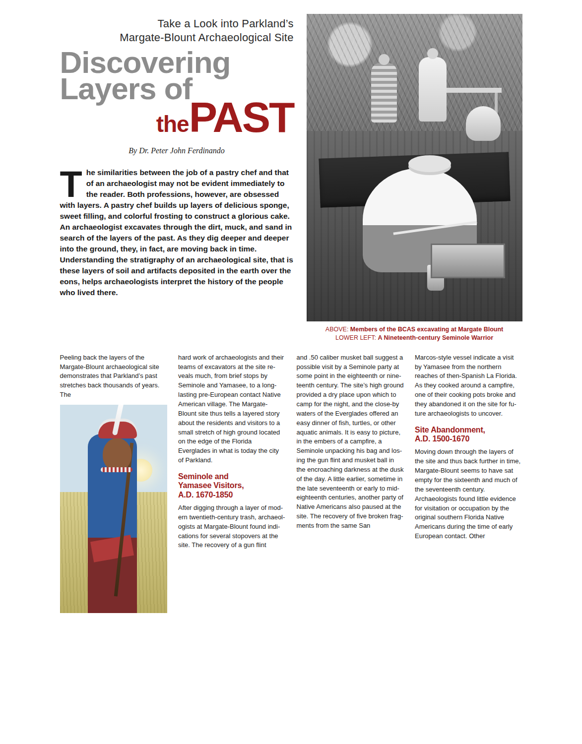Take a Look into Parkland’s
Margate-Blount Archaeological Site
Discovering Layers of the PAST
By Dr. Peter John Ferdinando
The similarities between the job of a pastry chef and that of an archaeologist may not be evident immediately to the reader. Both professions, however, are obsessed with layers. A pastry chef builds up layers of delicious sponge, sweet filling, and colorful frosting to construct a glorious cake. An archaeologist excavates through the dirt, muck, and sand in search of the layers of the past. As they dig deeper and deeper into the ground, they, in fact, are moving back in time. Understanding the stratigraphy of an archaeological site, that is these layers of soil and artifacts deposited in the earth over the eons, helps archaeologists interpret the history of the people who lived there.
ABOVE: Members of the BCAS excavating at Margate Blount
LOWER LEFT: A Nineteenth-century Seminole Warrior
Peeling back the layers of the Margate-Blount archaeological site demonstrates that Parkland’s past stretches back thousands of years. The
hard work of archaeologists and their teams of excavators at the site reveals much, from brief stops by Seminole and Yamasee, to a long-lasting pre-European contact Native American village. The Margate-Blount site thus tells a layered story about the residents and visitors to a small stretch of high ground located on the edge of the Florida Everglades in what is today the city of Parkland.
Seminole and
Yamasee Visitors,
A.D. 1670-1850
After digging through a layer of modern twentieth-century trash, archaeologists at Margate-Blount found indications for several stopovers at the site. The recovery of a gun flint
and .50 caliber musket ball suggest a possible visit by a Seminole party at some point in the eighteenth or nineteenth century. The site’s high ground provided a dry place upon which to camp for the night, and the close-by waters of the Everglades offered an easy dinner of fish, turtles, or other aquatic animals. It is easy to picture, in the embers of a campfire, a Seminole unpacking his bag and losing the gun flint and musket ball in the encroaching darkness at the dusk of the day. A little earlier, sometime in the late seventeenth or early to mid-eighteenth centuries, another party of Native Americans also paused at the site. The recovery of five broken fragments from the same San
Marcos-style vessel indicate a visit by Yamasee from the northern reaches of then-Spanish La Florida. As they cooked around a campfire, one of their cooking pots broke and they abandoned it on the site for future archaeologists to uncover.
Site Abandonment,
A.D. 1500-1670
Moving down through the layers of the site and thus back further in time, Margate-Blount seems to have sat empty for the sixteenth and much of the seventeenth century. Archaeologists found little evidence for visitation or occupation by the original southern Florida Native Americans during the time of early European contact. Other